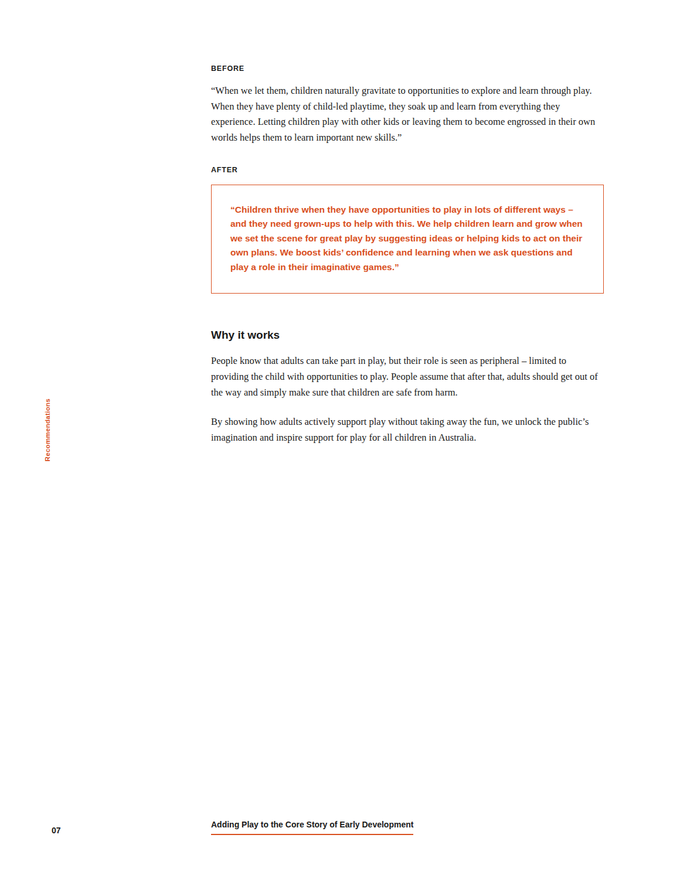Recommendations
BEFORE
“When we let them, children naturally gravitate to opportunities to explore and learn through play. When they have plenty of child-led playtime, they soak up and learn from everything they experience. Letting children play with other kids or leaving them to become engrossed in their own worlds helps them to learn important new skills.”
AFTER
“Children thrive when they have opportunities to play in lots of different ways – and they need grown-ups to help with this. We help children learn and grow when we set the scene for great play by suggesting ideas or helping kids to act on their own plans. We boost kids’ confidence and learning when we ask questions and play a role in their imaginative games.”
Why it works
People know that adults can take part in play, but their role is seen as peripheral – limited to providing the child with opportunities to play. People assume that after that, adults should get out of the way and simply make sure that children are safe from harm.
By showing how adults actively support play without taking away the fun, we unlock the public’s imagination and inspire support for play for all children in Australia.
07
Adding Play to the Core Story of Early Development